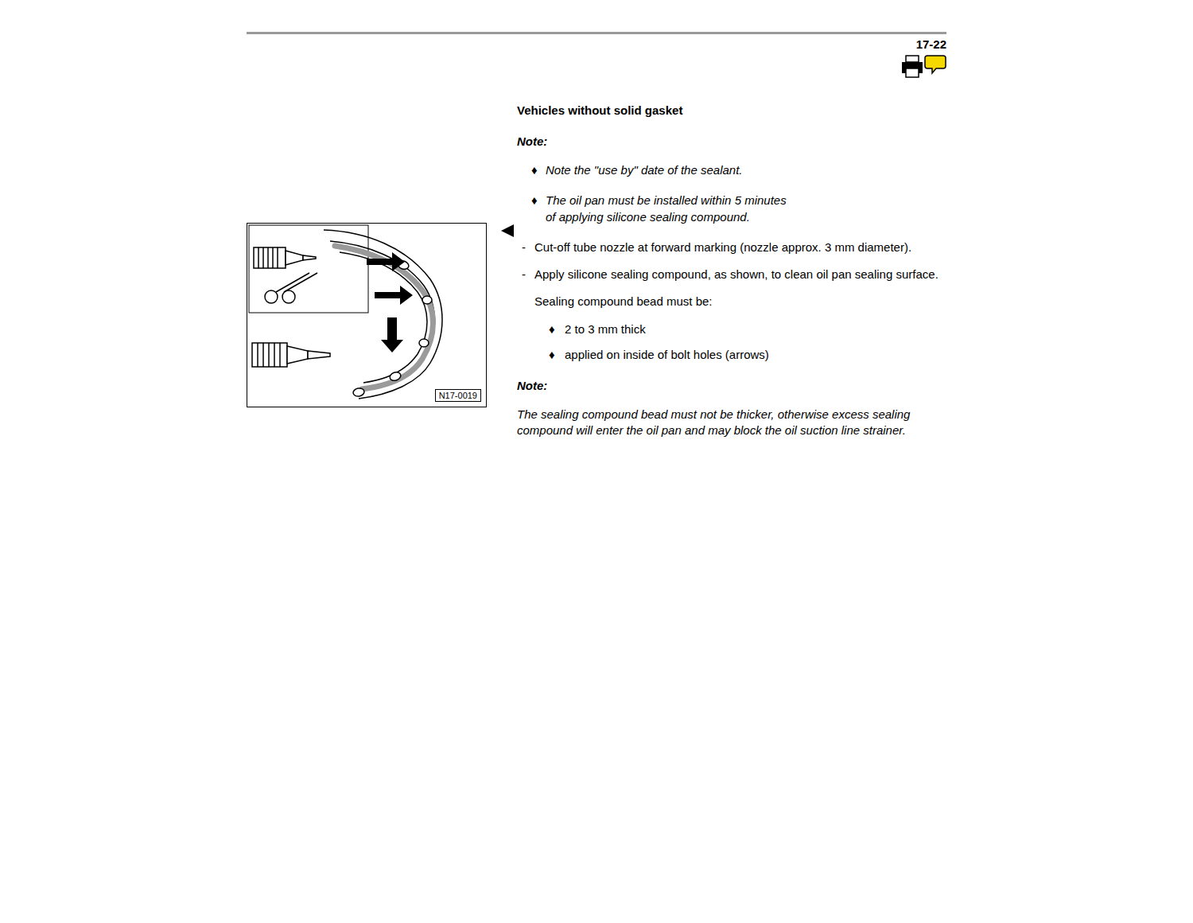17-22
N17-0019
Vehicles without solid gasket
Note:
Note the "use by" date of the sealant.
The oil pan must be installed within 5 minutes
of applying silicone sealing compound.
Cut-off tube nozzle at forward marking (nozzle approx. 3 mm diameter).
Apply silicone sealing compound, as shown, to clean oil pan sealing surface.
Sealing compound bead must be:
2 to 3 mm thick
applied on inside of bolt holes (arrows)
Note:
The sealing compound bead must not be thicker, otherwise excess sealing compound will enter the oil pan and may block the oil suction line strainer.